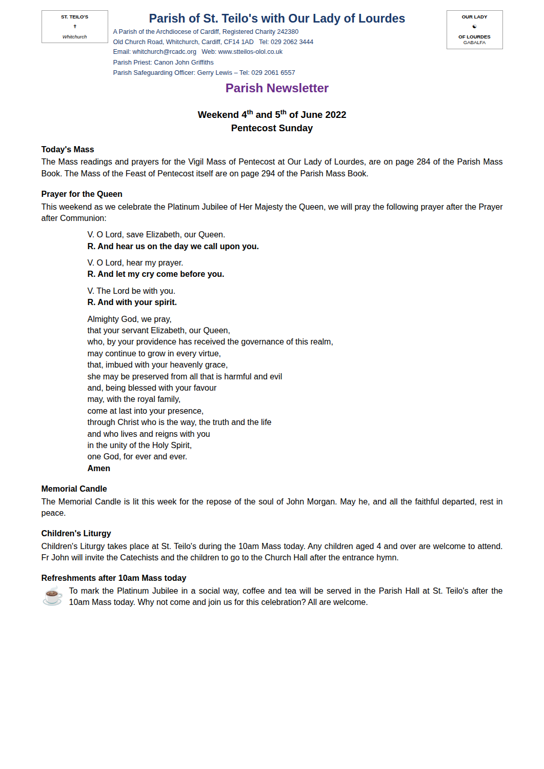ST. TEILO'S
✝
Whitchurch
Parish of St. Teilo's with Our Lady of Lourdes
A Parish of the Archdiocese of Cardiff, Registered Charity 242380
Old Church Road, Whitchurch, Cardiff, CF14 1AD Tel: 029 2062 3444
Email: whitchurch@rcadc.org Web: www.stteilos-olol.co.uk
Parish Priest: Canon John Griffiths
Parish Safeguarding Officer: Gerry Lewis – Tel: 029 2061 6557
Parish Newsletter
OUR LADY
☯
OF LOURDES
GABALFA
Weekend 4th and 5th of June 2022
Pentecost Sunday
Today's Mass
The Mass readings and prayers for the Vigil Mass of Pentecost at Our Lady of Lourdes, are on page 284 of the Parish Mass Book. The Mass of the Feast of Pentecost itself are on page 294 of the Parish Mass Book.
Prayer for the Queen
This weekend as we celebrate the Platinum Jubilee of Her Majesty the Queen, we will pray the following prayer after the Prayer after Communion:
V. O Lord, save Elizabeth, our Queen.
R. And hear us on the day we call upon you.
V. O Lord, hear my prayer.
R. And let my cry come before you.
V. The Lord be with you.
R. And with your spirit.
Almighty God, we pray,
that your servant Elizabeth, our Queen,
who, by your providence has received the governance of this realm,
may continue to grow in every virtue,
that, imbued with your heavenly grace,
she may be preserved from all that is harmful and evil
and, being blessed with your favour
may, with the royal family,
come at last into your presence,
through Christ who is the way, the truth and the life
and who lives and reigns with you
in the unity of the Holy Spirit,
one God, for ever and ever.
Amen
Memorial Candle
The Memorial Candle is lit this week for the repose of the soul of John Morgan. May he, and all the faithful departed, rest in peace.
Children's Liturgy
Children's Liturgy takes place at St. Teilo's during the 10am Mass today. Any children aged 4 and over are welcome to attend. Fr John will invite the Catechists and the children to go to the Church Hall after the entrance hymn.
Refreshments after 10am Mass today
☕
To mark the Platinum Jubilee in a social way, coffee and tea will be served in the Parish Hall at St. Teilo's after the 10am Mass today. Why not come and join us for this celebration? All are welcome.